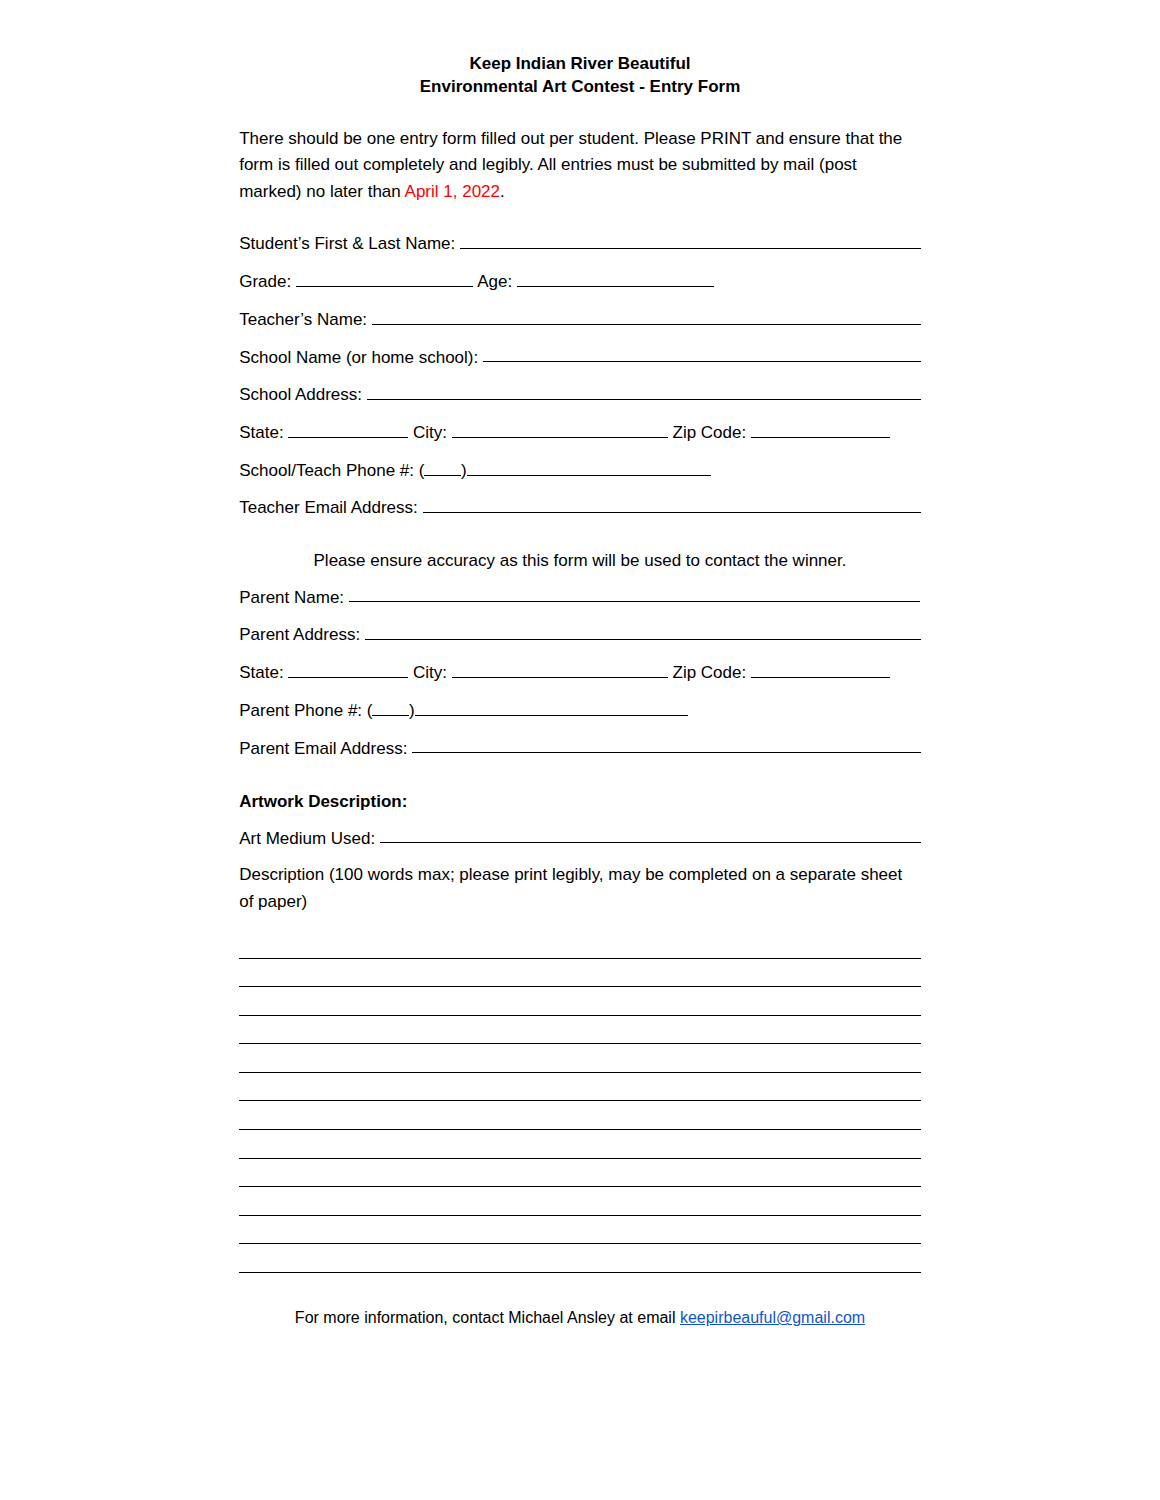Keep Indian River Beautiful
Environmental Art Contest - Entry Form
There should be one entry form filled out per student. Please PRINT and ensure that the form is filled out completely and legibly. All entries must be submitted by mail (post marked) no later than April 1, 2022.
Student’s First & Last Name:
Grade: Age:
Teacher’s Name:
School Name (or home school):
School Address:
State: City: Zip Code:
School/Teach Phone #: ( )
Teacher Email Address:
Please ensure accuracy as this form will be used to contact the winner.
Parent Name:
Parent Address:
State: City: Zip Code:
Parent Phone #: ( )
Parent Email Address:
Artwork Description:
Art Medium Used:
Description (100 words max; please print legibly, may be completed on a separate sheet of paper)
For more information, contact Michael Ansley at email keepirbeauful@gmail.com